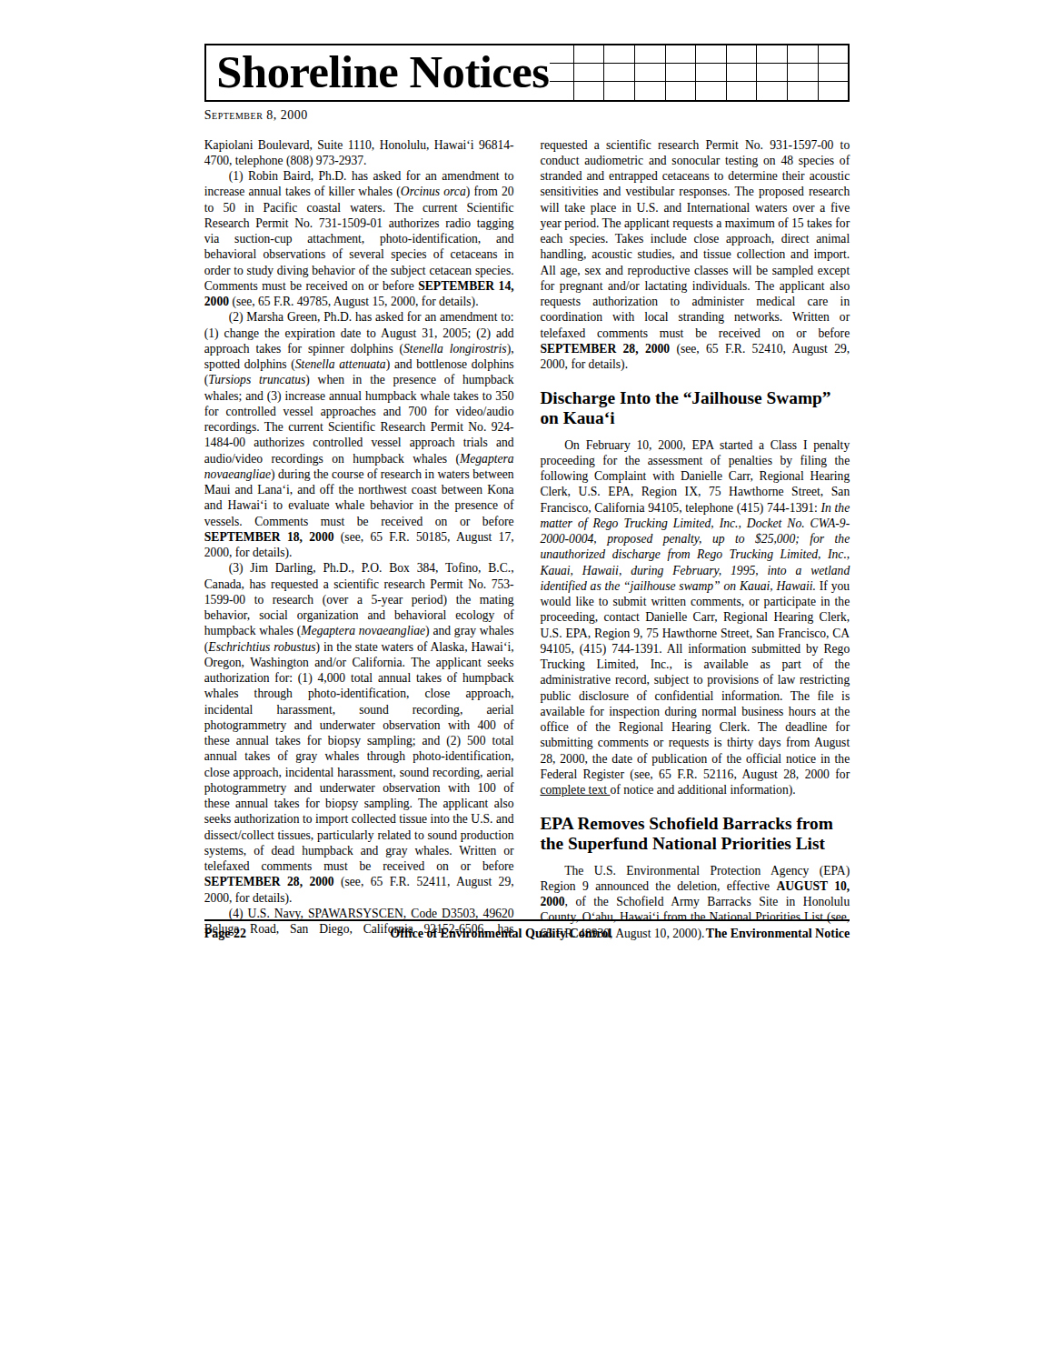Shoreline Notices
September 8, 2000
Kapiolani Boulevard, Suite 1110, Honolulu, Hawai‘i 96814-4700, telephone (808) 973-2937.
(1) Robin Baird, Ph.D. has asked for an amendment to increase annual takes of killer whales (Orcinus orca) from 20 to 50 in Pacific coastal waters. The current Scientific Research Permit No. 731-1509-01 authorizes radio tagging via suction-cup attachment, photo-identification, and behavioral observations of several species of cetaceans in order to study diving behavior of the subject cetacean species. Comments must be received on or before SEPTEMBER 14, 2000 (see, 65 F.R. 49785, August 15, 2000, for details).
(2) Marsha Green, Ph.D. has asked for an amendment to: (1) change the expiration date to August 31, 2005; (2) add approach takes for spinner dolphins (Stenella longirostris), spotted dolphins (Stenella attenuata) and bottlenose dolphins (Tursiops truncatus) when in the presence of humpback whales; and (3) increase annual humpback whale takes to 350 for controlled vessel approaches and 700 for video/audio recordings. The current Scientific Research Permit No. 924-1484-00 authorizes controlled vessel approach trials and audio/video recordings on humpback whales (Megaptera novaeangliae) during the course of research in waters between Maui and Lana‘i, and off the northwest coast between Kona and Hawai‘i to evaluate whale behavior in the presence of vessels. Comments must be received on or before SEPTEMBER 18, 2000 (see, 65 F.R. 50185, August 17, 2000, for details).
(3) Jim Darling, Ph.D., P.O. Box 384, Tofino, B.C., Canada, has requested a scientific research Permit No. 753-1599-00 to research (over a 5-year period) the mating behavior, social organization and behavioral ecology of humpback whales (Megaptera novaeangliae) and gray whales (Eschrichtius robustus) in the state waters of Alaska, Hawai‘i, Oregon, Washington and/or California. The applicant seeks authorization for: (1) 4,000 total annual takes of humpback whales through photo-identification, close approach, incidental harassment, sound recording, aerial photogrammetry and underwater observation with 400 of these annual takes for biopsy sampling; and (2) 500 total annual takes of gray whales through photo-identification, close approach, incidental harassment, sound recording, aerial photogrammetry and underwater observation with 100 of these annual takes for biopsy sampling. The applicant also seeks authorization to import collected tissue into the U.S. and dissect/collect tissues, particularly related to sound production systems, of dead humpback and gray whales. Written or telefaxed comments must be received on or before SEPTEMBER 28, 2000 (see, 65 F.R. 52411, August 29, 2000, for details).
(4) U.S. Navy, SPAWARSYSCEN, Code D3503, 49620 Beluga Road, San Diego, California 92152-6506, has requested a scientific research Permit No. 931-1597-00 to conduct audiometric and sonocular testing on 48 species of stranded and entrapped cetaceans to determine their acoustic sensitivities and vestibular responses. The proposed research will take place in U.S. and International waters over a five year period. The applicant requests a maximum of 15 takes for each species. Takes include close approach, direct animal handling, acoustic studies, and tissue collection and import. All age, sex and reproductive classes will be sampled except for pregnant and/or lactating individuals. The applicant also requests authorization to administer medical care in coordination with local stranding networks. Written or telefaxed comments must be received on or before SEPTEMBER 28, 2000 (see, 65 F.R. 52410, August 29, 2000, for details).
Discharge Into the “Jailhouse Swamp” on Kaua‘i
On February 10, 2000, EPA started a Class I penalty proceeding for the assessment of penalties by filing the following Complaint with Danielle Carr, Regional Hearing Clerk, U.S. EPA, Region IX, 75 Hawthorne Street, San Francisco, California 94105, telephone (415) 744-1391: In the matter of Rego Trucking Limited, Inc., Docket No. CWA-9-2000-0004, proposed penalty, up to $25,000; for the unauthorized discharge from Rego Trucking Limited, Inc., Kauai, Hawaii, during February, 1995, into a wetland identified as the “jailhouse swamp” on Kauai, Hawaii. If you would like to submit written comments, or participate in the proceeding, contact Danielle Carr, Regional Hearing Clerk, U.S. EPA, Region 9, 75 Hawthorne Street, San Francisco, CA 94105, (415) 744-1391. All information submitted by Rego Trucking Limited, Inc., is available as part of the administrative record, subject to provisions of law restricting public disclosure of confidential information. The file is available for inspection during normal business hours at the office of the Regional Hearing Clerk. The deadline for submitting comments or requests is thirty days from August 28, 2000, the date of publication of the official notice in the Federal Register (see, 65 F.R. 52116, August 28, 2000 for complete text of notice and additional information).
EPA Removes Schofield Barracks from the Superfund National Priorities List
The U.S. Environmental Protection Agency (EPA) Region 9 announced the deletion, effective AUGUST 10, 2000, of the Schofield Army Barracks Site in Honolulu County, O‘ahu, Hawai‘i from the National Priorities List (see, 65 F.R. 48930, August 10, 2000).
Page 22
Office of Environmental Quality Control
The Environmental Notice